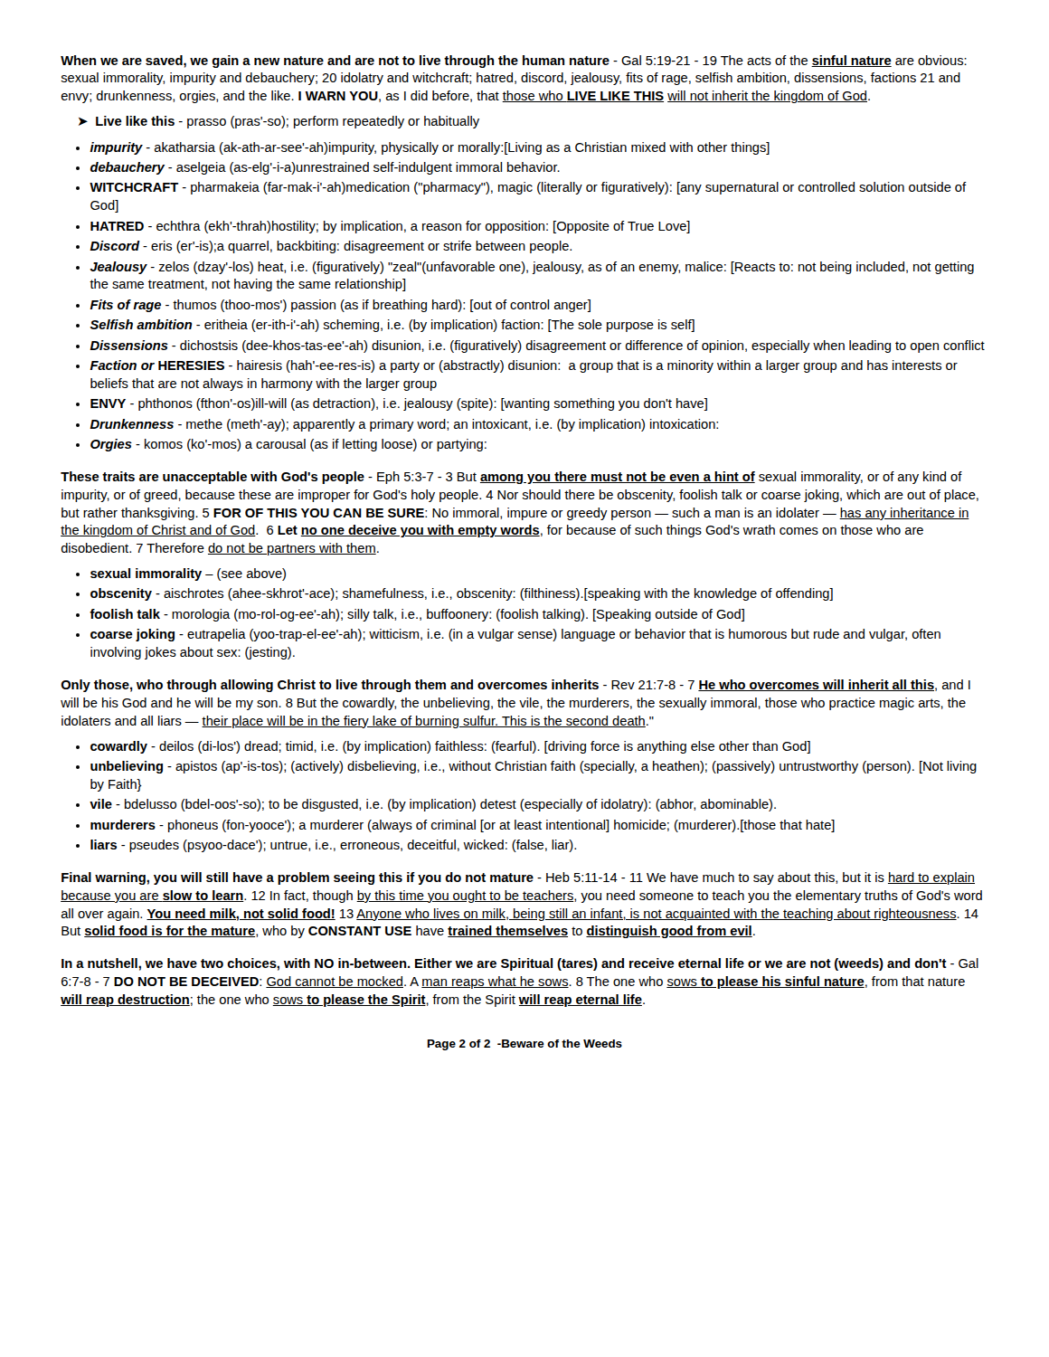When we are saved, we gain a new nature and are not to live through the human nature - Gal 5:19-21 - 19 The acts of the sinful nature are obvious: sexual immorality, impurity and debauchery; 20 idolatry and witchcraft; hatred, discord, jealousy, fits of rage, selfish ambition, dissensions, factions 21 and envy; drunkenness, orgies, and the like. I WARN YOU, as I did before, that those who LIVE LIKE THIS will not inherit the kingdom of God.
Live like this - prasso (pras'-so); perform repeatedly or habitually
impurity - akatharsia (ak-ath-ar-see'-ah)impurity, physically or morally:[Living as a Christian mixed with other things]
debauchery - aselgeia (as-elg'-i-a)unrestrained self-indulgent immoral behavior.
WITCHCRAFT - pharmakeia (far-mak-i'-ah)medication ("pharmacy"), magic (literally or figuratively): [any supernatural or controlled solution outside of God]
HATRED - echthra (ekh'-thrah)hostility; by implication, a reason for opposition: [Opposite of True Love]
Discord - eris (er'-is);a quarrel, backbiting: disagreement or strife between people.
Jealousy - zelos (dzay'-los) heat, i.e. (figuratively) "zeal"(unfavorable one), jealousy, as of an enemy, malice: [Reacts to: not being included, not getting the same treatment, not having the same relationship]
Fits of rage - thumos (thoo-mos') passion (as if breathing hard): [out of control anger]
Selfish ambition - eritheia (er-ith-i'-ah) scheming, i.e. (by implication) faction: [The sole purpose is self]
Dissensions - dichostsis (dee-khos-tas-ee'-ah) disunion, i.e. (figuratively) disagreement or difference of opinion, especially when leading to open conflict
Faction or HERESIES - hairesis (hah'-ee-res-is) a party or (abstractly) disunion: a group that is a minority within a larger group and has interests or beliefs that are not always in harmony with the larger group
ENVY - phthonos (fthon'-os)ill-will (as detraction), i.e. jealousy (spite): [wanting something you don't have]
Drunkenness - methe (meth'-ay); apparently a primary word; an intoxicant, i.e. (by implication) intoxication:
Orgies - komos (ko'-mos) a carousal (as if letting loose) or partying:
These traits are unacceptable with God's people - Eph 5:3-7 - 3 But among you there must not be even a hint of sexual immorality, or of any kind of impurity, or of greed, because these are improper for God's holy people. 4 Nor should there be obscenity, foolish talk or coarse joking, which are out of place, but rather thanksgiving. 5 FOR OF THIS YOU CAN BE SURE: No immoral, impure or greedy person — such a man is an idolater — has any inheritance in the kingdom of Christ and of God. 6 Let no one deceive you with empty words, for because of such things God's wrath comes on those who are disobedient. 7 Therefore do not be partners with them.
sexual immorality – (see above)
obscenity - aischrotes (ahee-skhrot'-ace); shamefulness, i.e., obscenity: (filthiness).[speaking with the knowledge of offending]
foolish talk - morologia (mo-rol-og-ee'-ah); silly talk, i.e., buffoonery: (foolish talking). [Speaking outside of God]
coarse joking - eutrapelia (yoo-trap-el-ee'-ah); witticism, i.e. (in a vulgar sense) language or behavior that is humorous but rude and vulgar, often involving jokes about sex: (jesting).
Only those, who through allowing Christ to live through them and overcomes inherits - Rev 21:7-8 - 7 He who overcomes will inherit all this, and I will be his God and he will be my son. 8 But the cowardly, the unbelieving, the vile, the murderers, the sexually immoral, those who practice magic arts, the idolaters and all liars — their place will be in the fiery lake of burning sulfur. This is the second death."
cowardly - deilos (di-los') dread; timid, i.e. (by implication) faithless: (fearful). [driving force is anything else other than God]
unbelieving - apistos (ap'-is-tos); (actively) disbelieving, i.e., without Christian faith (specially, a heathen); (passively) untrustworthy (person). [Not living by Faith}
vile - bdelusso (bdel-oos'-so); to be disgusted, i.e. (by implication) detest (especially of idolatry): (abhor, abominable).
murderers - phoneus (fon-yooce'); a murderer (always of criminal [or at least intentional] homicide; (murderer).[those that hate]
liars - pseudes (psyoo-dace'); untrue, i.e., erroneous, deceitful, wicked: (false, liar).
Final warning, you will still have a problem seeing this if you do not mature - Heb 5:11-14 - 11 We have much to say about this, but it is hard to explain because you are slow to learn. 12 In fact, though by this time you ought to be teachers, you need someone to teach you the elementary truths of God's word all over again. You need milk, not solid food! 13 Anyone who lives on milk, being still an infant, is not acquainted with the teaching about righteousness. 14 But solid food is for the mature, who by CONSTANT USE have trained themselves to distinguish good from evil.
In a nutshell, we have two choices, with NO in-between. Either we are Spiritual (tares) and receive eternal life or we are not (weeds) and don't - Gal 6:7-8 - 7 DO NOT BE DECEIVED: God cannot be mocked. A man reaps what he sows. 8 The one who sows to please his sinful nature, from that nature will reap destruction; the one who sows to please the Spirit, from the Spirit will reap eternal life.
Page 2 of 2 -Beware of the Weeds